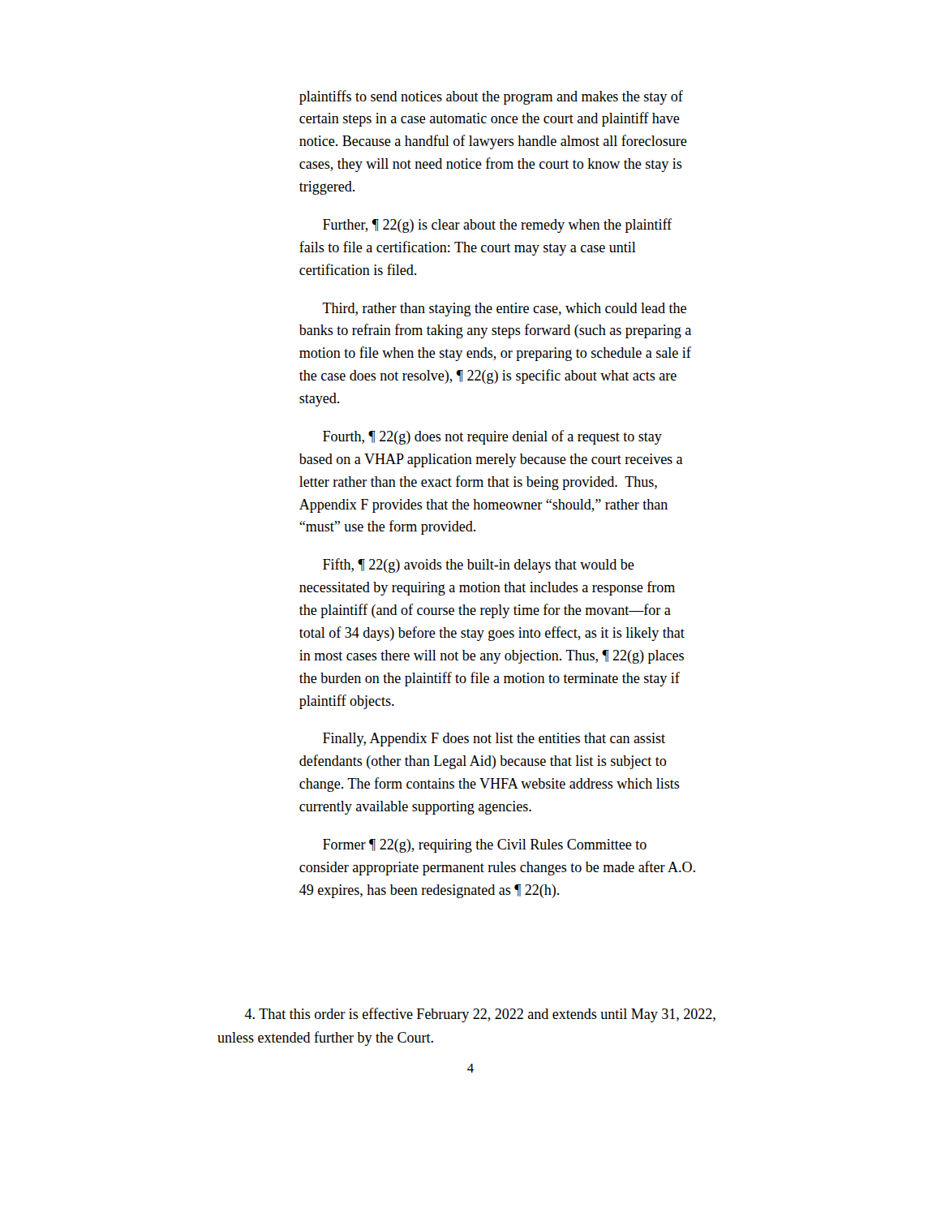plaintiffs to send notices about the program and makes the stay of certain steps in a case automatic once the court and plaintiff have notice. Because a handful of lawyers handle almost all foreclosure cases, they will not need notice from the court to know the stay is triggered.
Further, ¶ 22(g) is clear about the remedy when the plaintiff fails to file a certification: The court may stay a case until certification is filed.
Third, rather than staying the entire case, which could lead the banks to refrain from taking any steps forward (such as preparing a motion to file when the stay ends, or preparing to schedule a sale if the case does not resolve), ¶ 22(g) is specific about what acts are stayed.
Fourth, ¶ 22(g) does not require denial of a request to stay based on a VHAP application merely because the court receives a letter rather than the exact form that is being provided. Thus, Appendix F provides that the homeowner “should,” rather than “must” use the form provided.
Fifth, ¶ 22(g) avoids the built-in delays that would be necessitated by requiring a motion that includes a response from the plaintiff (and of course the reply time for the movant—for a total of 34 days) before the stay goes into effect, as it is likely that in most cases there will not be any objection. Thus, ¶ 22(g) places the burden on the plaintiff to file a motion to terminate the stay if plaintiff objects.
Finally, Appendix F does not list the entities that can assist defendants (other than Legal Aid) because that list is subject to change. The form contains the VHFA website address which lists currently available supporting agencies.
Former ¶ 22(g), requiring the Civil Rules Committee to consider appropriate permanent rules changes to be made after A.O. 49 expires, has been redesignated as ¶ 22(h).
4. That this order is effective February 22, 2022 and extends until May 31, 2022, unless extended further by the Court.
4